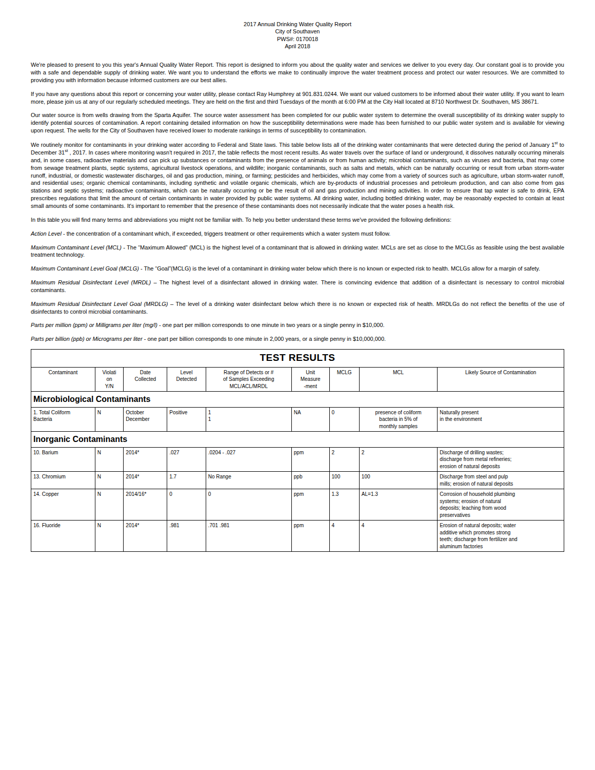2017 Annual Drinking Water Quality Report
City of Southaven
PWS#: 0170018
April 2018
We're pleased to present to you this year's Annual Quality Water Report. This report is designed to inform you about the quality water and services we deliver to you every day. Our constant goal is to provide you with a safe and dependable supply of drinking water. We want you to understand the efforts we make to continually improve the water treatment process and protect our water resources. We are committed to providing you with information because informed customers are our best allies.
If you have any questions about this report or concerning your water utility, please contact Ray Humphrey at 901.831.0244. We want our valued customers to be informed about their water utility. If you want to learn more, please join us at any of our regularly scheduled meetings. They are held on the first and third Tuesdays of the month at 6:00 PM at the City Hall located at 8710 Northwest Dr. Southaven, MS 38671.
Our water source is from wells drawing from the Sparta Aquifer. The source water assessment has been completed for our public water system to determine the overall susceptibility of its drinking water supply to identify potential sources of contamination. A report containing detailed information on how the susceptibility determinations were made has been furnished to our public water system and is available for viewing upon request. The wells for the City of Southaven have received lower to moderate rankings in terms of susceptibility to contamination.
We routinely monitor for contaminants in your drinking water according to Federal and State laws. This table below lists all of the drinking water contaminants that were detected during the period of January 1st to December 31st , 2017. In cases where monitoring wasn't required in 2017, the table reflects the most recent results. As water travels over the surface of land or underground, it dissolves naturally occurring minerals and, in some cases, radioactive materials and can pick up substances or contaminants from the presence of animals or from human activity; microbial contaminants, such as viruses and bacteria, that may come from sewage treatment plants, septic systems, agricultural livestock operations, and wildlife; inorganic contaminants, such as salts and metals, which can be naturally occurring or result from urban storm-water runoff, industrial, or domestic wastewater discharges, oil and gas production, mining, or farming; pesticides and herbicides, which may come from a variety of sources such as agriculture, urban storm-water runoff, and residential uses; organic chemical contaminants, including synthetic and volatile organic chemicals, which are by-products of industrial processes and petroleum production, and can also come from gas stations and septic systems; radioactive contaminants, which can be naturally occurring or be the result of oil and gas production and mining activities. In order to ensure that tap water is safe to drink, EPA prescribes regulations that limit the amount of certain contaminants in water provided by public water systems. All drinking water, including bottled drinking water, may be reasonably expected to contain at least small amounts of some contaminants. It's important to remember that the presence of these contaminants does not necessarily indicate that the water poses a health risk.
In this table you will find many terms and abbreviations you might not be familiar with. To help you better understand these terms we've provided the following definitions:
Action Level - the concentration of a contaminant which, if exceeded, triggers treatment or other requirements which a water system must follow.
Maximum Contaminant Level (MCL) - The “Maximum Allowed” (MCL) is the highest level of a contaminant that is allowed in drinking water. MCLs are set as close to the MCLGs as feasible using the best available treatment technology.
Maximum Contaminant Level Goal (MCLG) - The “Goal”(MCLG) is the level of a contaminant in drinking water below which there is no known or expected risk to health. MCLGs allow for a margin of safety.
Maximum Residual Disinfectant Level (MRDL) – The highest level of a disinfectant allowed in drinking water. There is convincing evidence that addition of a disinfectant is necessary to control microbial contaminants.
Maximum Residual Disinfectant Level Goal (MRDLG) – The level of a drinking water disinfectant below which there is no known or expected risk of health. MRDLGs do not reflect the benefits of the use of disinfectants to control microbial contaminants.
Parts per million (ppm) or Milligrams per liter (mg/l) - one part per million corresponds to one minute in two years or a single penny in $10,000.
Parts per billion (ppb) or Micrograms per liter - one part per billion corresponds to one minute in 2,000 years, or a single penny in $10,000,000.
TEST RESULTS
| Contaminant | Violati on Y/N | Date Collected | Level Detected | Range of Detects or # of Samples Exceeding MCL/ACL/MRDL | Unit Measure -ment | MCLG | MCL | Likely Source of Contamination |
| --- | --- | --- | --- | --- | --- | --- | --- | --- |
| Microbiological Contaminants |
| 1. Total Coliform Bacteria | N | October December | Positive | 1 1 | NA | 0 | presence of coliform bacteria in 5% of monthly samples | Naturally present in the environment |
| Inorganic Contaminants |
| 10. Barium | N | 2014* | .027 | .0204 - .027 | ppm | 2 | 2 | Discharge of drilling wastes; discharge from metal refineries; erosion of natural deposits |
| 13. Chromium | N | 2014* | 1.7 | No Range | ppb | 100 | 100 | Discharge from steel and pulp mills; erosion of natural deposits |
| 14. Copper | N | 2014/16* | 0 | 0 | ppm | 1.3 | AL=1.3 | Corrosion of household plumbing systems; erosion of natural deposits; leaching from wood preservatives |
| 16. Fluoride | N | 2014* | .981 | .701 .981 | ppm | 4 | 4 | Erosion of natural deposits; water additive which promotes strong teeth; discharge from fertilizer and aluminum factories |